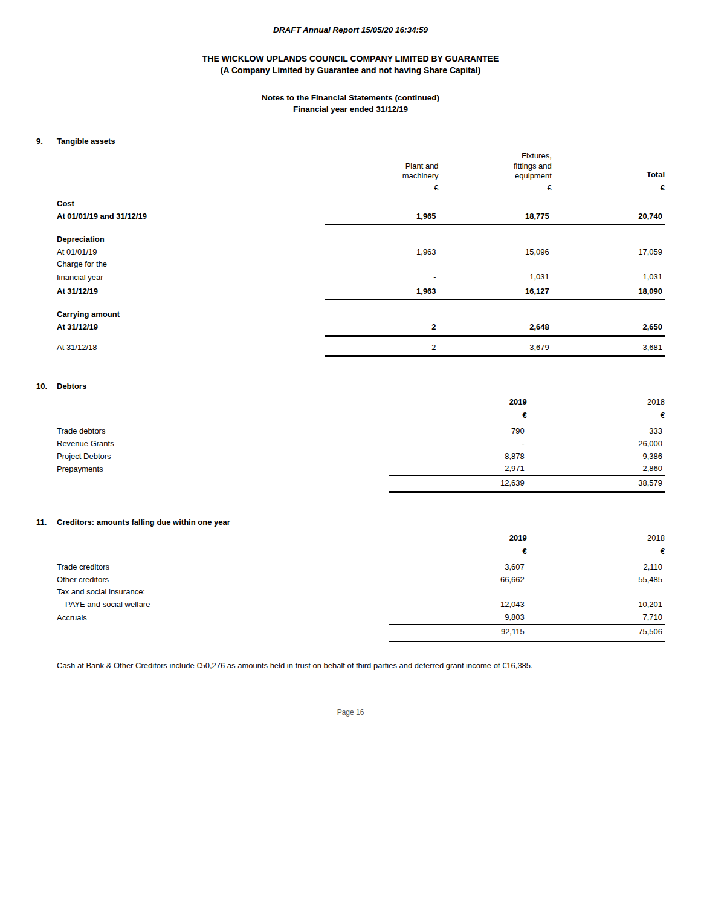DRAFT Annual Report 15/05/20 16:34:59
THE WICKLOW UPLANDS COUNCIL COMPANY LIMITED BY GUARANTEE
(A Company Limited by Guarantee and not having Share Capital)
Notes to the Financial Statements (continued)
Financial year ended 31/12/19
9. Tangible assets
| | Plant and machinery | Fixtures, fittings and equipment | Total |
| | € | € | € |
| Cost | | | |
| At 01/01/19 and 31/12/19 | 1,965 | 18,775 | 20,740 |
| Depreciation | | | |
| At 01/01/19 | 1,963 | 15,096 | 17,059 |
| Charge for the | | | |
| financial year | - | 1,031 | 1,031 |
| At 31/12/19 | 1,963 | 16,127 | 18,090 |
| Carrying amount | | | |
| At 31/12/19 | 2 | 2,648 | 2,650 |
| At 31/12/18 | 2 | 3,679 | 3,681 |
10. Debtors
| | 2019 | 2018 |
| | € | € |
| Trade debtors | 790 | 333 |
| Revenue Grants | - | 26,000 |
| Project Debtors | 8,878 | 9,386 |
| Prepayments | 2,971 | 2,860 |
| | 12,639 | 38,579 |
11. Creditors: amounts falling due within one year
| | 2019 | 2018 |
| | € | € |
| Trade creditors | 3,607 | 2,110 |
| Other creditors | 66,662 | 55,485 |
| Tax and social insurance: | | |
| PAYE and social welfare | 12,043 | 10,201 |
| Accruals | 9,803 | 7,710 |
| | 92,115 | 75,506 |
Cash at Bank & Other Creditors include €50,276 as amounts held in trust on behalf of third parties and deferred grant income of €16,385.
Page 16